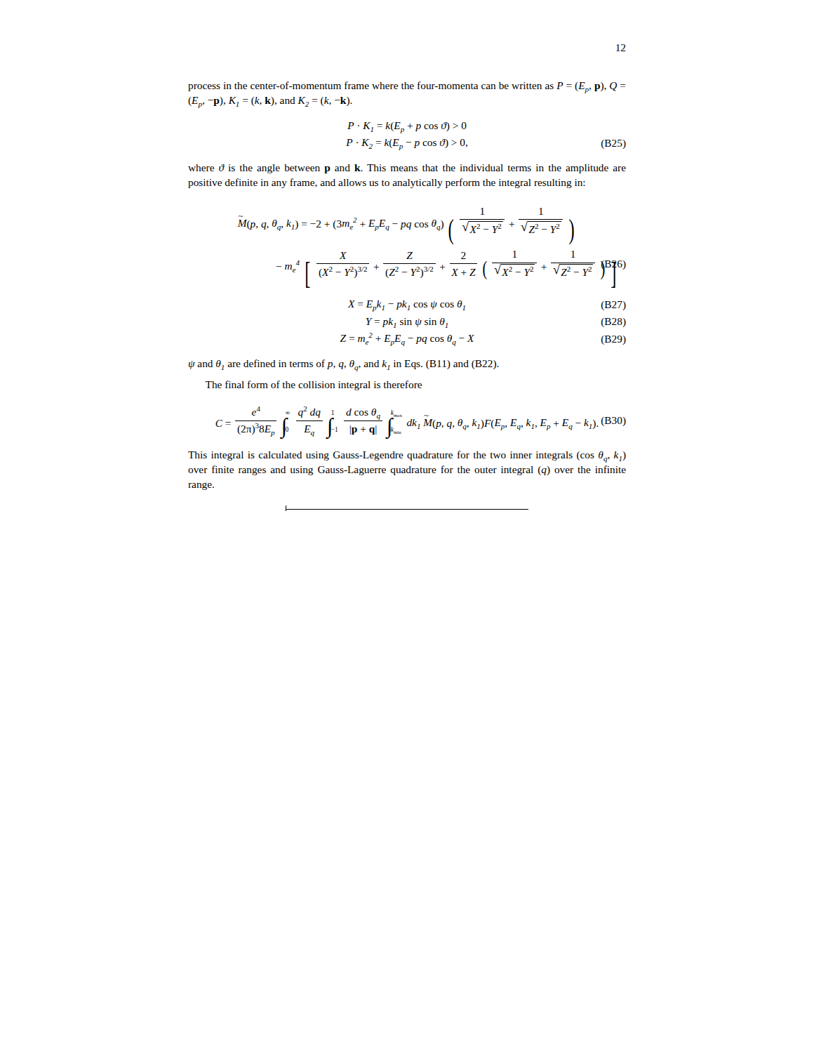12
process in the center-of-momentum frame where the four-momenta can be written as P = (Ep, p), Q = (Ep, −p), K1 = (k, k), and K2 = (k, −k).
P · K1 = k(Ep + p cos ϑ) > 0
P · K2 = k(Ep − p cos ϑ) > 0, (B25)
where ϑ is the angle between p and k. This means that the individual terms in the amplitude are positive definite in any frame, and allows us to analytically perform the integral resulting in:
M(p, q, θq, k1) = −2 + (3me2 + EpEq − pq cos θq) ( 1 X2 − Y2 + 1 Z2 − Y2 )
− me4 [ X(X2 − Y2)3/2 + Z(Z2 − Y2)3/2 + 2 X + Z ( 1 X2 − Y2 + 1 Z2 − Y2 ) ] (B26)
X = Epk1 − pk1 cos ψ cos θ1 (B27)
Y = pk1 sin ψ sin θ1 (B28)
Z = me2 + EpEq − pq cos θq − X (B29)
ψ and θ1 are defined in terms of p, q, θq, and k1 in Eqs. (B11) and (B22).
The final form of the collision integral is therefore
C = e4(2π)38Ep ∫∞0 q2 dq Eq ∫1−1 d cos θq|p + q| ∫kmax kmin dk1 M(p, q, θq, k1)F(Ep, Eq, k1, Ep + Eq − k1). (B30)
This integral is calculated using Gauss-Legendre quadrature for the two inner integrals (cos θq, k1) over finite ranges and using Gauss-Laguerre quadrature for the outer integral (q) over the infinite range.